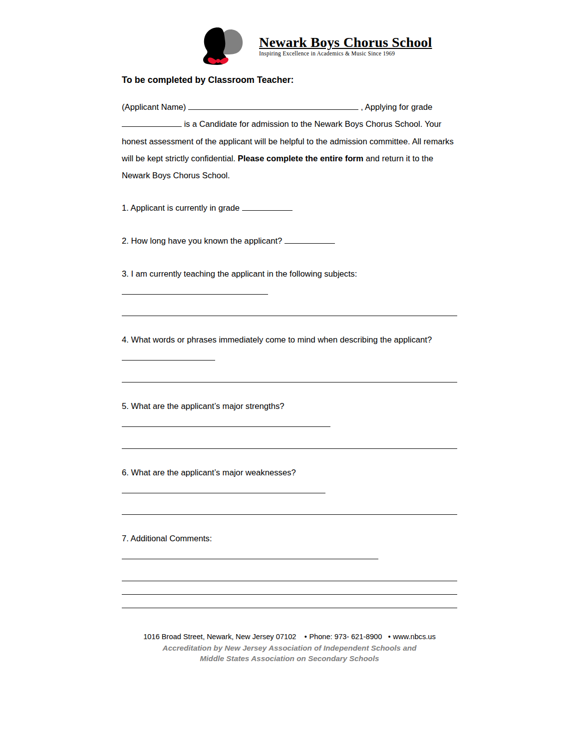Newark Boys Chorus School
Inspiring Excellence in Academics & Music Since 1969
To be completed by Classroom Teacher:
(Applicant Name) , Applying for grade is a Candidate for admission to the Newark Boys Chorus School. Your honest assessment of the applicant will be helpful to the admission committee. All remarks will be kept strictly confidential. Please complete the entire form and return it to the Newark Boys Chorus School.
1. Applicant is currently in grade
2. How long have you known the applicant?
3. I am currently teaching the applicant in the following subjects:
4. What words or phrases immediately come to mind when describing the applicant?
5. What are the applicant’s major strengths?
6. What are the applicant’s major weaknesses?
7. Additional Comments:
1016 Broad Street, Newark, New Jersey 07102 • Phone: 973- 621-8900 • www.nbcs.us
Accreditation by New Jersey Association of Independent Schools and
Middle States Association on Secondary Schools